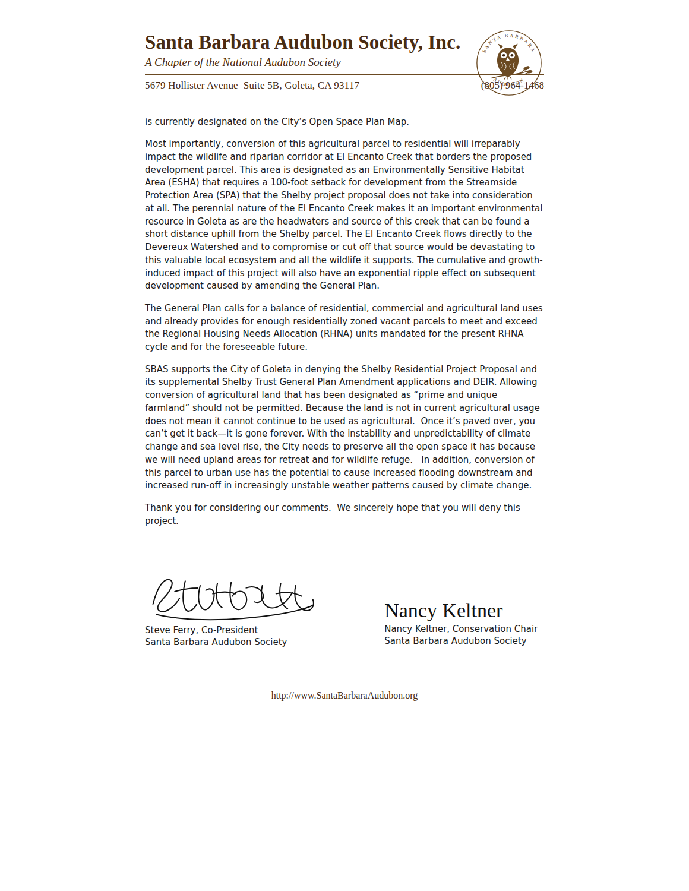SANTA BARBARA AUDUBON
Santa Barbara Audubon Society, Inc.
A Chapter of the National Audubon Society
5679 Hollister Avenue Suite 5B, Goleta, CA 93117 (805) 964-1468
is currently designated on the City’s Open Space Plan Map.
Most importantly, conversion of this agricultural parcel to residential will irreparably impact the wildlife and riparian corridor at El Encanto Creek that borders the proposed development parcel. This area is designated as an Environmentally Sensitive Habitat Area (ESHA) that requires a 100-foot setback for development from the Streamside Protection Area (SPA) that the Shelby project proposal does not take into consideration at all. The perennial nature of the El Encanto Creek makes it an important environmental resource in Goleta as are the headwaters and source of this creek that can be found a short distance uphill from the Shelby parcel. The El Encanto Creek flows directly to the Devereux Watershed and to compromise or cut off that source would be devastating to this valuable local ecosystem and all the wildlife it supports. The cumulative and growth-induced impact of this project will also have an exponential ripple effect on subsequent development caused by amending the General Plan.
The General Plan calls for a balance of residential, commercial and agricultural land uses and already provides for enough residentially zoned vacant parcels to meet and exceed the Regional Housing Needs Allocation (RHNA) units mandated for the present RHNA cycle and for the foreseeable future.
SBAS supports the City of Goleta in denying the Shelby Residential Project Proposal and its supplemental Shelby Trust General Plan Amendment applications and DEIR. Allowing conversion of agricultural land that has been designated as “prime and unique farmland” should not be permitted. Because the land is not in current agricultural usage does not mean it cannot continue to be used as agricultural. Once it’s paved over, you can’t get it back—it is gone forever. With the instability and unpredictability of climate change and sea level rise, the City needs to preserve all the open space it has because we will need upland areas for retreat and for wildlife refuge. In addition, conversion of this parcel to urban use has the potential to cause increased flooding downstream and increased run-off in increasingly unstable weather patterns caused by climate change.
Thank you for considering our comments. We sincerely hope that you will deny this project.
Steve Ferry, Co-President
Santa Barbara Audubon Society
Nancy Keltner
Nancy Keltner, Conservation Chair
Santa Barbara Audubon Society
http://www.SantaBarbaraAudubon.org